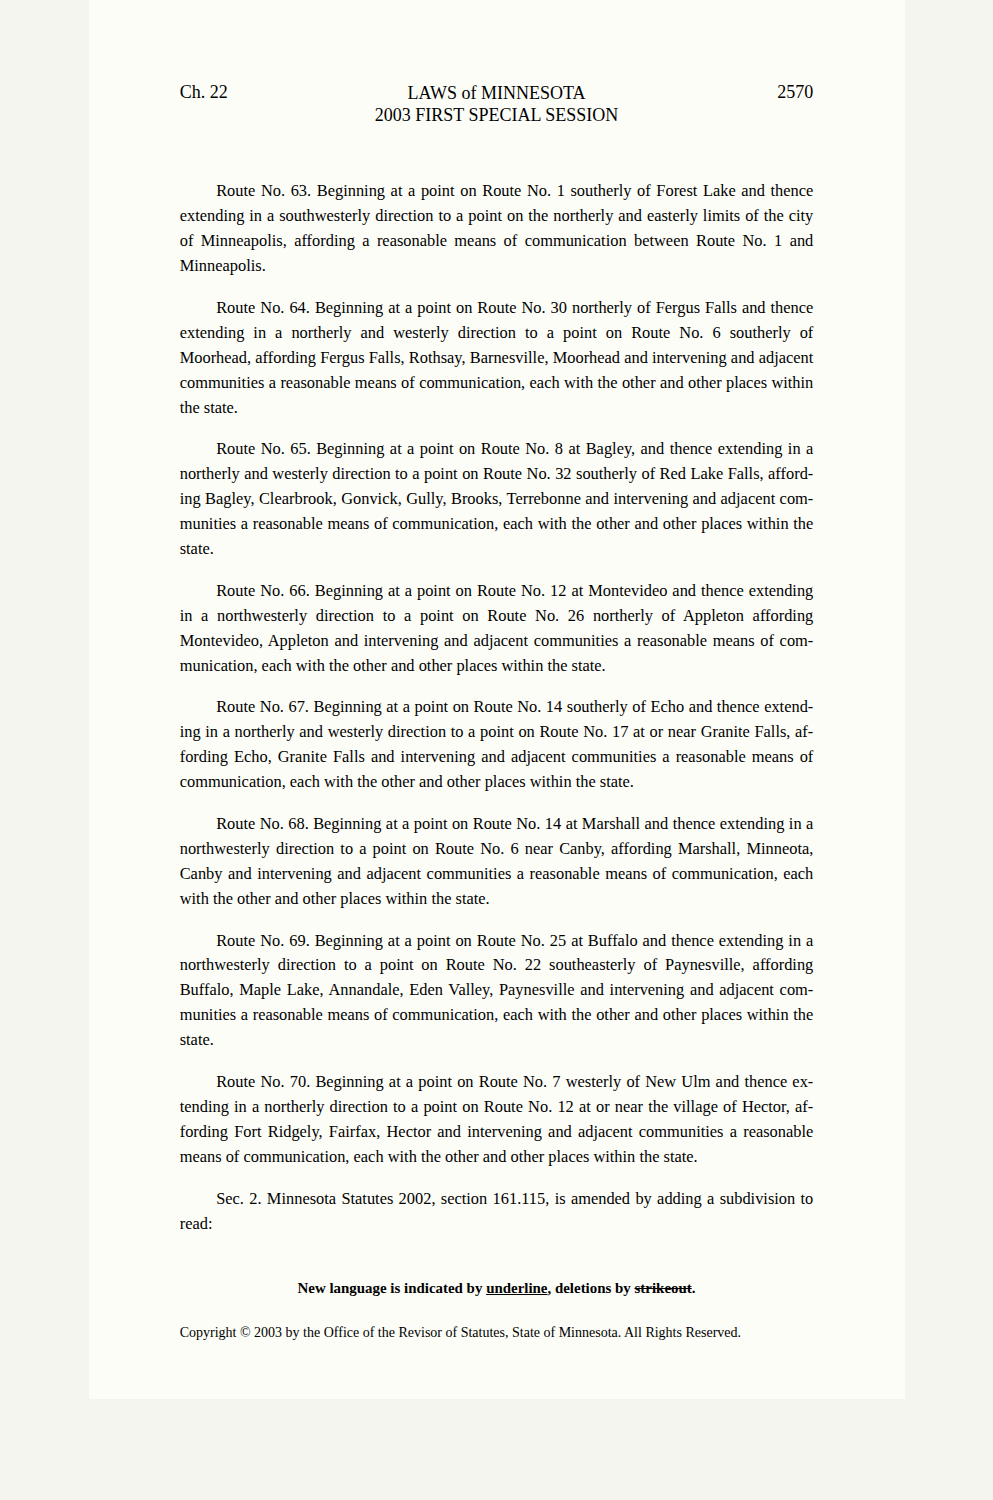Ch. 22
LAWS of MINNESOTA
2003 FIRST SPECIAL SESSION
2570
Route No. 63. Beginning at a point on Route No. 1 southerly of Forest Lake and thence extending in a southwesterly direction to a point on the northerly and easterly limits of the city of Minneapolis, affording a reasonable means of communication between Route No. 1 and Minneapolis.
Route No. 64. Beginning at a point on Route No. 30 northerly of Fergus Falls and thence extending in a northerly and westerly direction to a point on Route No. 6 southerly of Moorhead, affording Fergus Falls, Rothsay, Barnesville, Moorhead and intervening and adjacent communities a reasonable means of communication, each with the other and other places within the state.
Route No. 65. Beginning at a point on Route No. 8 at Bagley, and thence extending in a northerly and westerly direction to a point on Route No. 32 southerly of Red Lake Falls, affording Bagley, Clearbrook, Gonvick, Gully, Brooks, Terrebonne and intervening and adjacent communities a reasonable means of communication, each with the other and other places within the state.
Route No. 66. Beginning at a point on Route No. 12 at Montevideo and thence extending in a northwesterly direction to a point on Route No. 26 northerly of Appleton affording Montevideo, Appleton and intervening and adjacent communities a reasonable means of communication, each with the other and other places within the state.
Route No. 67. Beginning at a point on Route No. 14 southerly of Echo and thence extending in a northerly and westerly direction to a point on Route No. 17 at or near Granite Falls, affording Echo, Granite Falls and intervening and adjacent communities a reasonable means of communication, each with the other and other places within the state.
Route No. 68. Beginning at a point on Route No. 14 at Marshall and thence extending in a northwesterly direction to a point on Route No. 6 near Canby, affording Marshall, Minneota, Canby and intervening and adjacent communities a reasonable means of communication, each with the other and other places within the state.
Route No. 69. Beginning at a point on Route No. 25 at Buffalo and thence extending in a northwesterly direction to a point on Route No. 22 southeasterly of Paynesville, affording Buffalo, Maple Lake, Annandale, Eden Valley, Paynesville and intervening and adjacent communities a reasonable means of communication, each with the other and other places within the state.
Route No. 70. Beginning at a point on Route No. 7 westerly of New Ulm and thence extending in a northerly direction to a point on Route No. 12 at or near the village of Hector, affording Fort Ridgely, Fairfax, Hector and intervening and adjacent communities a reasonable means of communication, each with the other and other places within the state.
Sec. 2. Minnesota Statutes 2002, section 161.115, is amended by adding a subdivision to read:
New language is indicated by underline, deletions by strikeout.
Copyright © 2003 by the Office of the Revisor of Statutes, State of Minnesota. All Rights Reserved.